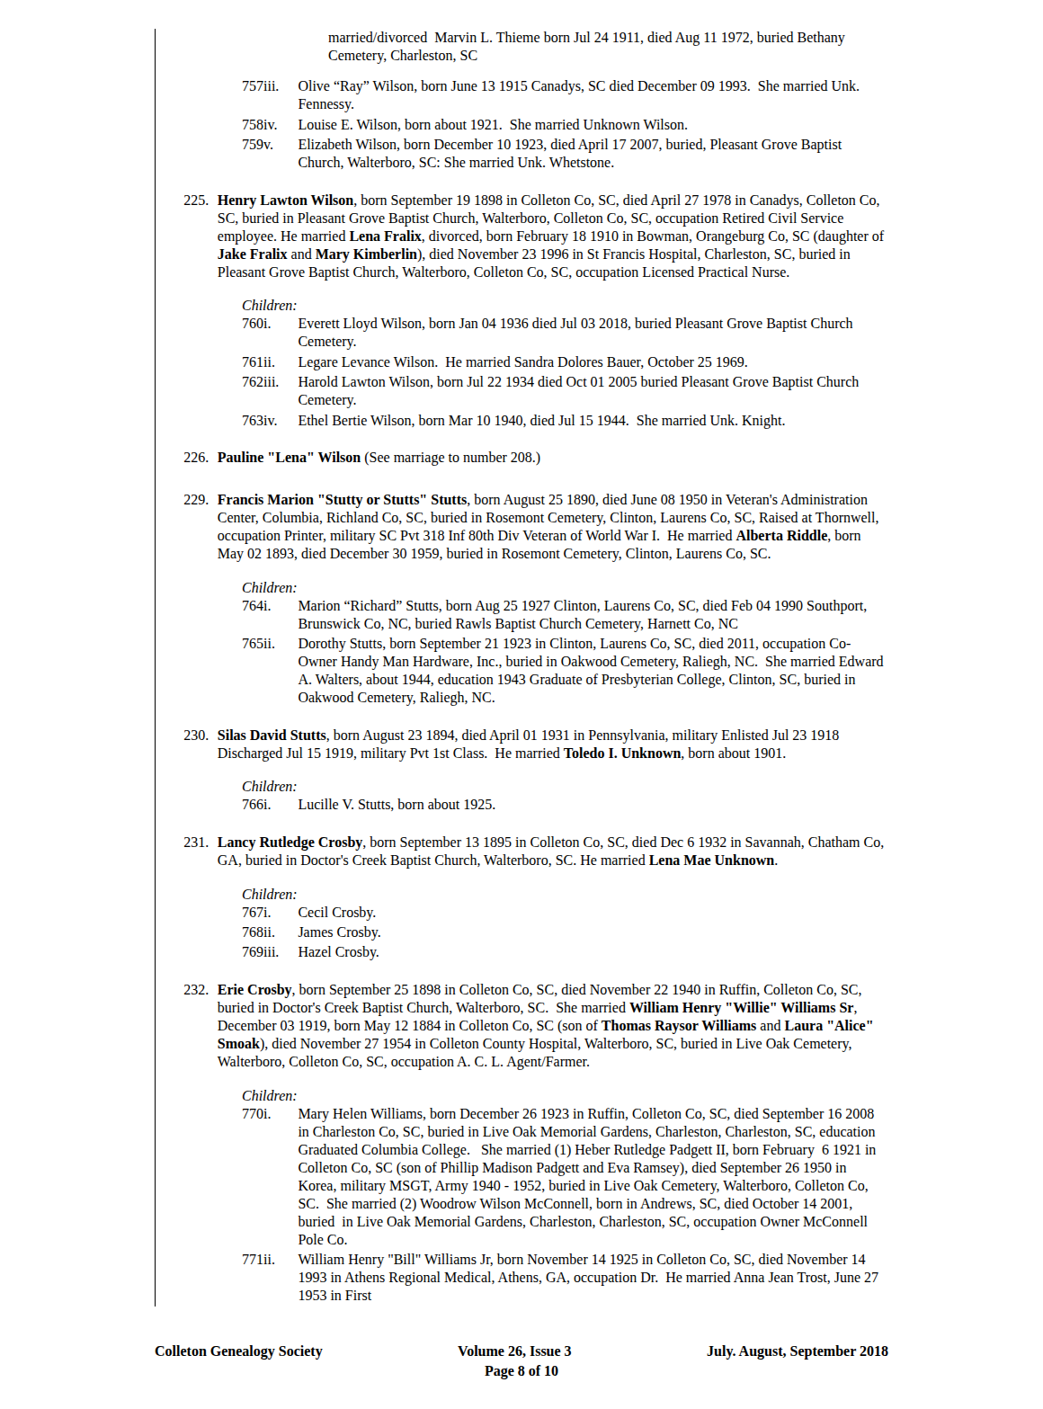married/divorced Marvin L. Thieme born Jul 24 1911, died Aug 11 1972, buried Bethany Cemetery, Charleston, SC
| 757 | iii. | Olive “Ray” Wilson, born June 13 1915 Canadys, SC died December 09 1993. She married Unk. Fennessy. |
| 758 | iv. | Louise E. Wilson, born about 1921. She married Unknown Wilson. |
| 759 | v. | Elizabeth Wilson, born December 10 1923, died April 17 2007, buried, Pleasant Grove Baptist Church, Walterboro, SC: She married Unk. Whetstone. |
225.
Henry Lawton Wilson, born September 19 1898 in Colleton Co, SC, died April 27 1978 in Canadys, Colleton Co, SC, buried in Pleasant Grove Baptist Church, Walterboro, Colleton Co, SC, occupation Retired Civil Service employee. He married Lena Fralix, divorced, born February 18 1910 in Bowman, Orangeburg Co, SC (daughter of Jake Fralix and Mary Kimberlin), died November 23 1996 in St Francis Hospital, Charleston, SC, buried in Pleasant Grove Baptist Church, Walterboro, Colleton Co, SC, occupation Licensed Practical Nurse.
Children:
| 760 | i. | Everett Lloyd Wilson, born Jan 04 1936 died Jul 03 2018, buried Pleasant Grove Baptist Church Cemetery. |
| 761 | ii. | Legare Levance Wilson. He married Sandra Dolores Bauer, October 25 1969. |
| 762 | iii. | Harold Lawton Wilson, born Jul 22 1934 died Oct 01 2005 buried Pleasant Grove Baptist Church Cemetery. |
| 763 | iv. | Ethel Bertie Wilson, born Mar 10 1940, died Jul 15 1944. She married Unk. Knight. |
226.
Pauline "Lena" Wilson (See marriage to number 208.)
229.
Francis Marion "Stutty or Stutts" Stutts, born August 25 1890, died June 08 1950 in Veteran's Administration Center, Columbia, Richland Co, SC, buried in Rosemont Cemetery, Clinton, Laurens Co, SC, Raised at Thornwell, occupation Printer, military SC Pvt 318 Inf 80th Div Veteran of World War I. He married Alberta Riddle, born May 02 1893, died December 30 1959, buried in Rosemont Cemetery, Clinton, Laurens Co, SC.
Children:
| 764 | i. | Marion “Richard” Stutts, born Aug 25 1927 Clinton, Laurens Co, SC, died Feb 04 1990 Southport, Brunswick Co, NC, buried Rawls Baptist Church Cemetery, Harnett Co, NC |
| 765 | ii. | Dorothy Stutts, born September 21 1923 in Clinton, Laurens Co, SC, died 2011, occupation Co-Owner Handy Man Hardware, Inc., buried in Oakwood Cemetery, Raliegh, NC. She married Edward A. Walters, about 1944, education 1943 Graduate of Presbyterian College, Clinton, SC, buried in Oakwood Cemetery, Raliegh, NC. |
230.
Silas David Stutts, born August 23 1894, died April 01 1931 in Pennsylvania, military Enlisted Jul 23 1918 Discharged Jul 15 1919, military Pvt 1st Class. He married Toledo I. Unknown, born about 1901.
Children:
| 766 | i. | Lucille V. Stutts, born about 1925. |
231.
Lancy Rutledge Crosby, born September 13 1895 in Colleton Co, SC, died Dec 6 1932 in Savannah, Chatham Co, GA, buried in Doctor's Creek Baptist Church, Walterboro, SC. He married Lena Mae Unknown.
Children:
| 767 | i. | Cecil Crosby. |
| 768 | ii. | James Crosby. |
| 769 | iii. | Hazel Crosby. |
232.
Erie Crosby, born September 25 1898 in Colleton Co, SC, died November 22 1940 in Ruffin, Colleton Co, SC, buried in Doctor's Creek Baptist Church, Walterboro, SC. She married William Henry "Willie" Williams Sr, December 03 1919, born May 12 1884 in Colleton Co, SC (son of Thomas Raysor Williams and Laura "Alice" Smoak), died November 27 1954 in Colleton County Hospital, Walterboro, SC, buried in Live Oak Cemetery, Walterboro, Colleton Co, SC, occupation A. C. L. Agent/Farmer.
Children:
| 770 | i. | Mary Helen Williams, born December 26 1923 in Ruffin, Colleton Co, SC, died September 16 2008 in Charleston Co, SC, buried in Live Oak Memorial Gardens, Charleston, Charleston, SC, education Graduated Columbia College. She married (1) Heber Rutledge Padgett II, born February 6 1921 in Colleton Co, SC (son of Phillip Madison Padgett and Eva Ramsey), died September 26 1950 in Korea, military MSGT, Army 1940 - 1952, buried in Live Oak Cemetery, Walterboro, Colleton Co, SC. She married (2) Woodrow Wilson McConnell, born in Andrews, SC, died October 14 2001, buried in Live Oak Memorial Gardens, Charleston, Charleston, SC, occupation Owner McConnell Pole Co. |
| 771 | ii. | William Henry "Bill" Williams Jr, born November 14 1925 in Colleton Co, SC, died November 14 1993 in Athens Regional Medical, Athens, GA, occupation Dr. He married Anna Jean Trost, June 27 1953 in First |
Colleton Genealogy Society
Volume 26, Issue 3
July. August, September 2018
Page 8 of 10